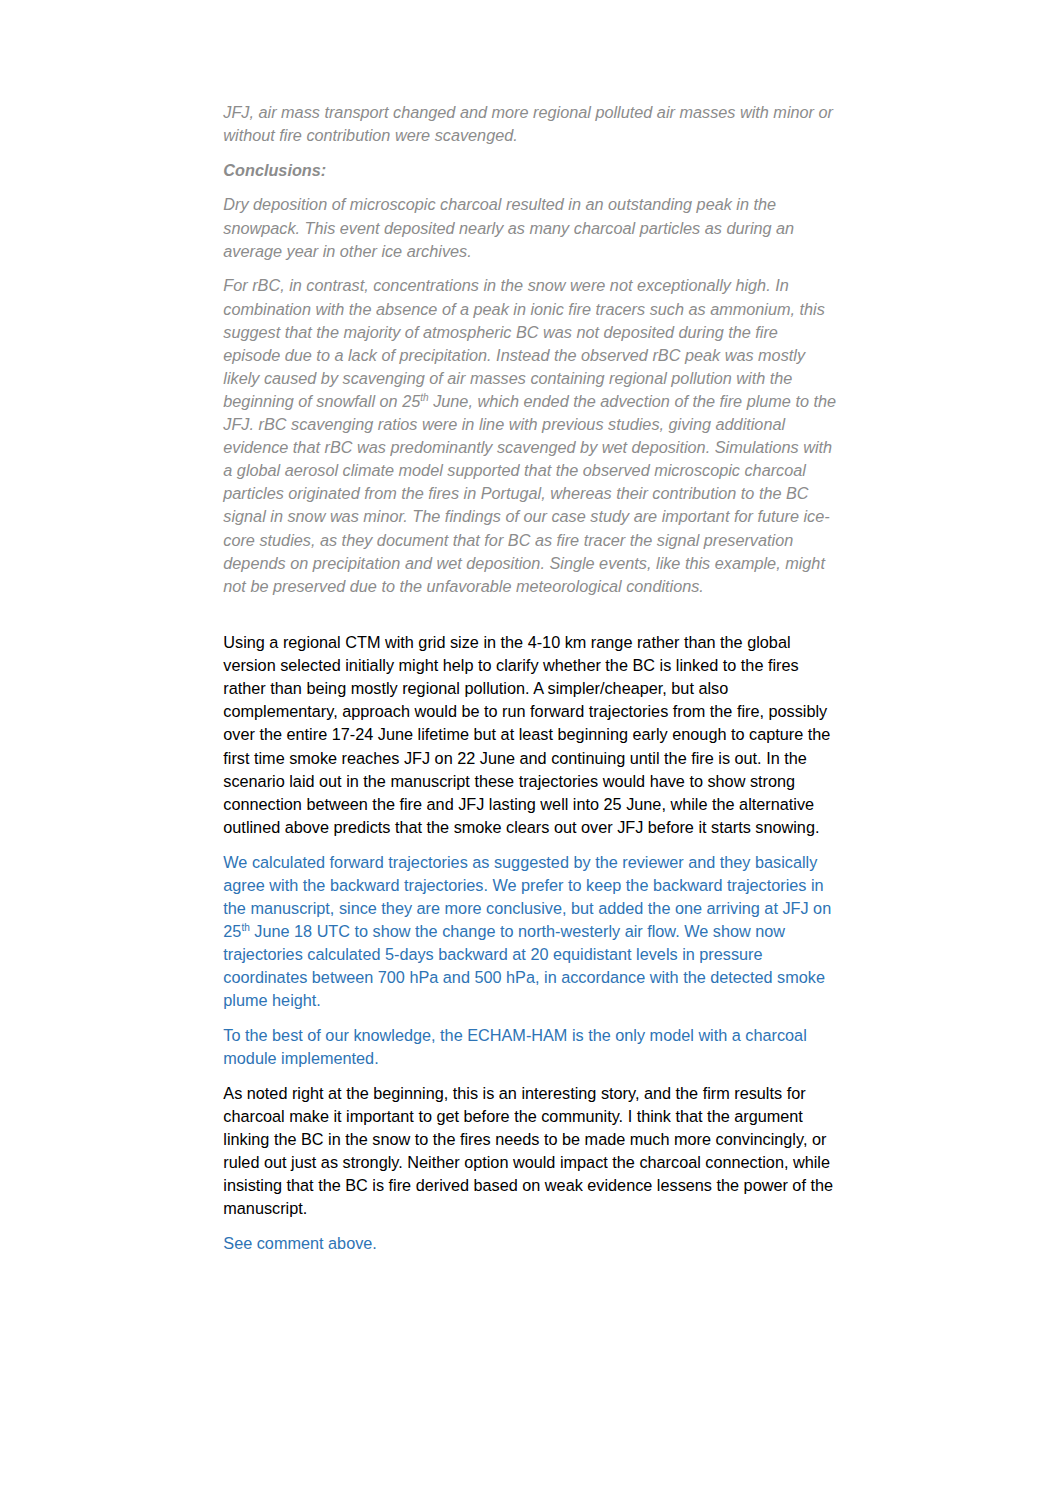JFJ, air mass transport changed and more regional polluted air masses with minor or without fire contribution were scavenged.
Conclusions:
Dry deposition of microscopic charcoal resulted in an outstanding peak in the snowpack. This event deposited nearly as many charcoal particles as during an average year in other ice archives.
For rBC, in contrast, concentrations in the snow were not exceptionally high. In combination with the absence of a peak in ionic fire tracers such as ammonium, this suggest that the majority of atmospheric BC was not deposited during the fire episode due to a lack of precipitation. Instead the observed rBC peak was mostly likely caused by scavenging of air masses containing regional pollution with the beginning of snowfall on 25th June, which ended the advection of the fire plume to the JFJ. rBC scavenging ratios were in line with previous studies, giving additional evidence that rBC was predominantly scavenged by wet deposition. Simulations with a global aerosol climate model supported that the observed microscopic charcoal particles originated from the fires in Portugal, whereas their contribution to the BC signal in snow was minor. The findings of our case study are important for future ice-core studies, as they document that for BC as fire tracer the signal preservation depends on precipitation and wet deposition. Single events, like this example, might not be preserved due to the unfavorable meteorological conditions.
Using a regional CTM with grid size in the 4-10 km range rather than the global version selected initially might help to clarify whether the BC is linked to the fires rather than being mostly regional pollution. A simpler/cheaper, but also complementary, approach would be to run forward trajectories from the fire, possibly over the entire 17-24 June lifetime but at least beginning early enough to capture the first time smoke reaches JFJ on 22 June and continuing until the fire is out. In the scenario laid out in the manuscript these trajectories would have to show strong connection between the fire and JFJ lasting well into 25 June, while the alternative outlined above predicts that the smoke clears out over JFJ before it starts snowing.
We calculated forward trajectories as suggested by the reviewer and they basically agree with the backward trajectories. We prefer to keep the backward trajectories in the manuscript, since they are more conclusive, but added the one arriving at JFJ on 25th June 18 UTC to show the change to north-westerly air flow. We show now trajectories calculated 5-days backward at 20 equidistant levels in pressure coordinates between 700 hPa and 500 hPa, in accordance with the detected smoke plume height.
To the best of our knowledge, the ECHAM-HAM is the only model with a charcoal module implemented.
As noted right at the beginning, this is an interesting story, and the firm results for charcoal make it important to get before the community. I think that the argument linking the BC in the snow to the fires needs to be made much more convincingly, or ruled out just as strongly. Neither option would impact the charcoal connection, while insisting that the BC is fire derived based on weak evidence lessens the power of the manuscript.
See comment above.